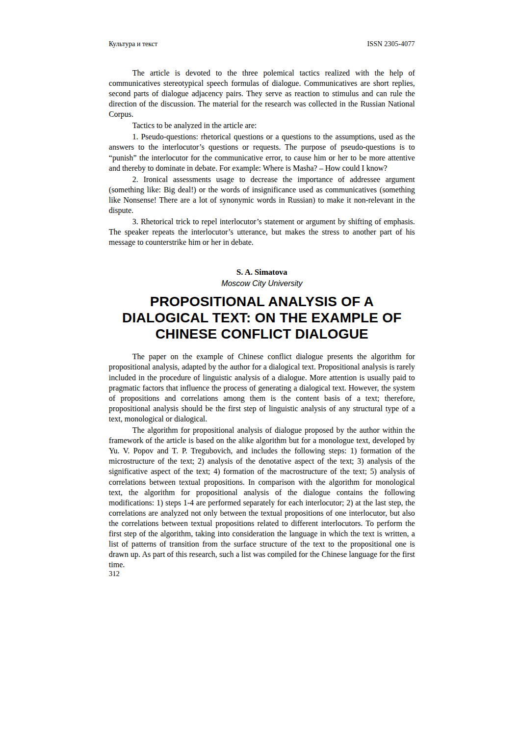Культура и текст ISSN 2305-4077
The article is devoted to the three polemical tactics realized with the help of communicatives stereotypical speech formulas of dialogue. Communicatives are short replies, second parts of dialogue adjacency pairs. They serve as reaction to stimulus and can rule the direction of the discussion. The material for the research was collected in the Russian National Corpus.
Tactics to be analyzed in the article are:
1. Pseudo-questions: rhetorical questions or a questions to the assumptions, used as the answers to the interlocutor’s questions or requests. The purpose of pseudo-questions is to “punish” the interlocutor for the communicative error, to cause him or her to be more attentive and thereby to dominate in debate. For example: Where is Masha? – How could I know?
2. Ironical assessments usage to decrease the importance of addressee argument (something like: Big deal!) or the words of insignificance used as communicatives (something like Nonsense! There are a lot of synonymic words in Russian) to make it non-relevant in the dispute.
3. Rhetorical trick to repel interlocutor’s statement or argument by shifting of emphasis. The speaker repeats the interlocutor’s utterance, but makes the stress to another part of his message to counterstrike him or her in debate.
S. A. Simatova
Moscow City University
PROPOSITIONAL ANALYSIS OF A DIALOGICAL TEXT: ON THE EXAMPLE OF CHINESE CONFLICT DIALOGUE
The paper on the example of Chinese conflict dialogue presents the algorithm for propositional analysis, adapted by the author for a dialogical text. Propositional analysis is rarely included in the procedure of linguistic analysis of a dialogue. More attention is usually paid to pragmatic factors that influence the process of generating a dialogical text. However, the system of propositions and correlations among them is the content basis of a text; therefore, propositional analysis should be the first step of linguistic analysis of any structural type of a text, monological or dialogical.
The algorithm for propositional analysis of dialogue proposed by the author within the framework of the article is based on the alike algorithm but for a monologue text, developed by Yu. V. Popov and T. P. Tregubovich, and includes the following steps: 1) formation of the microstructure of the text; 2) analysis of the denotative aspect of the text; 3) analysis of the significative aspect of the text; 4) formation of the macrostructure of the text; 5) analysis of correlations between textual propositions. In comparison with the algorithm for monological text, the algorithm for propositional analysis of the dialogue contains the following modifications: 1) steps 1-4 are performed separately for each interlocutor; 2) at the last step, the correlations are analyzed not only between the textual propositions of one interlocutor, but also the correlations between textual propositions related to different interlocutors. To perform the first step of the algorithm, taking into consideration the language in which the text is written, a list of patterns of transition from the surface structure of the text to the propositional one is drawn up. As part of this research, such a list was compiled for the Chinese language for the first time.
312